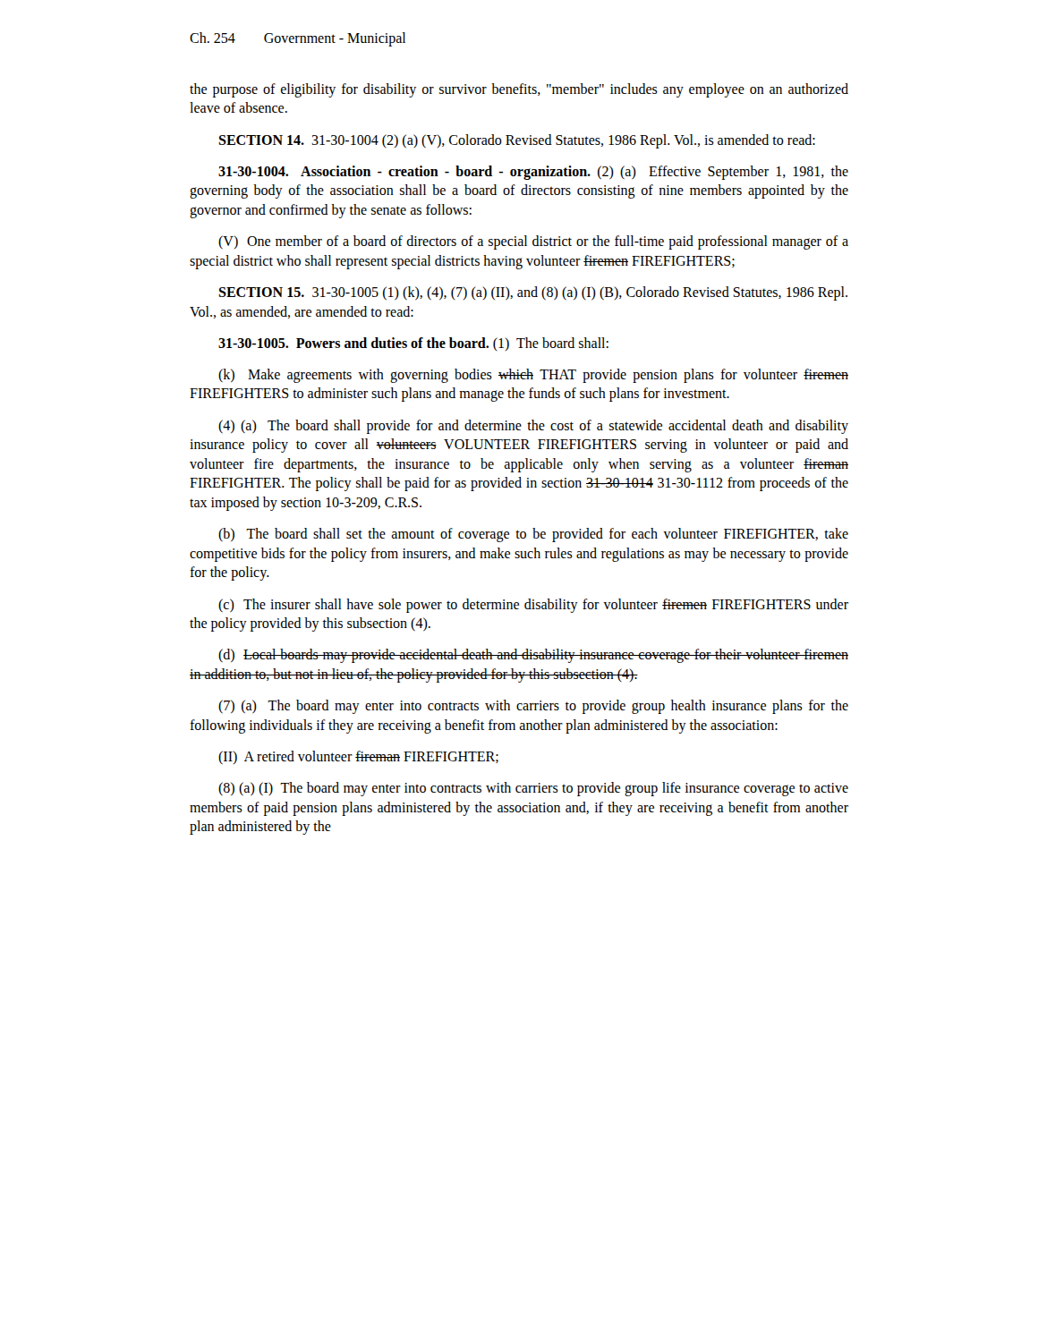Ch. 254
Government - Municipal
the purpose of eligibility for disability or survivor benefits, "member" includes any employee on an authorized leave of absence.
SECTION 14. 31-30-1004 (2) (a) (V), Colorado Revised Statutes, 1986 Repl. Vol., is amended to read:
31-30-1004. Association - creation - board - organization. (2) (a) Effective September 1, 1981, the governing body of the association shall be a board of directors consisting of nine members appointed by the governor and confirmed by the senate as follows:
(V) One member of a board of directors of a special district or the full-time paid professional manager of a special district who shall represent special districts having volunteer firemen FIREFIGHTERS;
SECTION 15. 31-30-1005 (1) (k), (4), (7) (a) (II), and (8) (a) (I) (B), Colorado Revised Statutes, 1986 Repl. Vol., as amended, are amended to read:
31-30-1005. Powers and duties of the board. (1) The board shall:
(k) Make agreements with governing bodies which THAT provide pension plans for volunteer firemen FIREFIGHTERS to administer such plans and manage the funds of such plans for investment.
(4) (a) The board shall provide for and determine the cost of a statewide accidental death and disability insurance policy to cover all volunteers VOLUNTEER FIREFIGHTERS serving in volunteer or paid and volunteer fire departments, the insurance to be applicable only when serving as a volunteer fireman FIREFIGHTER. The policy shall be paid for as provided in section 31-30-1014 31-30-1112 from proceeds of the tax imposed by section 10-3-209, C.R.S.
(b) The board shall set the amount of coverage to be provided for each volunteer FIREFIGHTER, take competitive bids for the policy from insurers, and make such rules and regulations as may be necessary to provide for the policy.
(c) The insurer shall have sole power to determine disability for volunteer firemen FIREFIGHTERS under the policy provided by this subsection (4).
(d) Local boards may provide accidental death and disability insurance coverage for their volunteer firemen in addition to, but not in lieu of, the policy provided for by this subsection (4).
(7) (a) The board may enter into contracts with carriers to provide group health insurance plans for the following individuals if they are receiving a benefit from another plan administered by the association:
(II) A retired volunteer fireman FIREFIGHTER;
(8) (a) (I) The board may enter into contracts with carriers to provide group life insurance coverage to active members of paid pension plans administered by the association and, if they are receiving a benefit from another plan administered by the